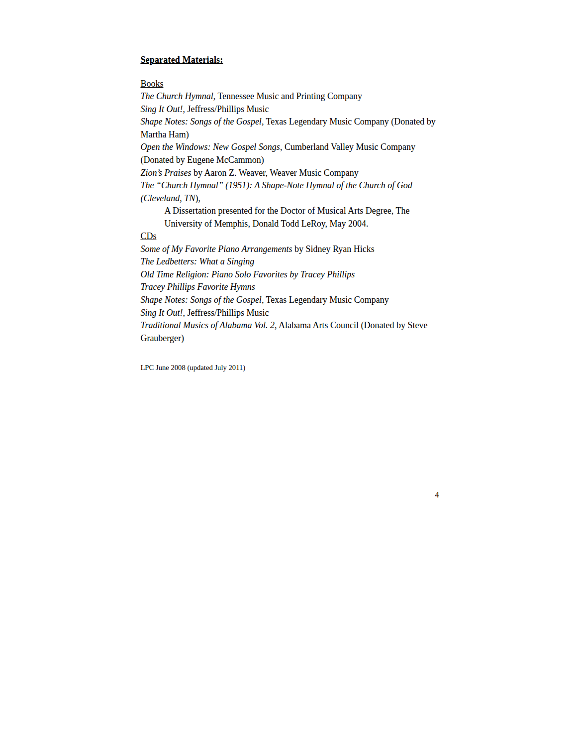Separated Materials:
Books
The Church Hymnal, Tennessee Music and Printing Company
Sing It Out!, Jeffress/Phillips Music
Shape Notes: Songs of the Gospel, Texas Legendary Music Company (Donated by Martha Ham)
Open the Windows: New Gospel Songs, Cumberland Valley Music Company (Donated by Eugene McCammon)
Zion’s Praises by Aaron Z. Weaver, Weaver Music Company
The “Church Hymnal” (1951): A Shape-Note Hymnal of the Church of God (Cleveland, TN),
A Dissertation presented for the Doctor of Musical Arts Degree, The University of Memphis, Donald Todd LeRoy, May 2004.
CDs
Some of My Favorite Piano Arrangements by Sidney Ryan Hicks
The Ledbetters: What a Singing
Old Time Religion: Piano Solo Favorites by Tracey Phillips
Tracey Phillips Favorite Hymns
Shape Notes: Songs of the Gospel, Texas Legendary Music Company
Sing It Out!, Jeffress/Phillips Music
Traditional Musics of Alabama Vol. 2, Alabama Arts Council (Donated by Steve Grauberger)
LPC June 2008 (updated July 2011)
4